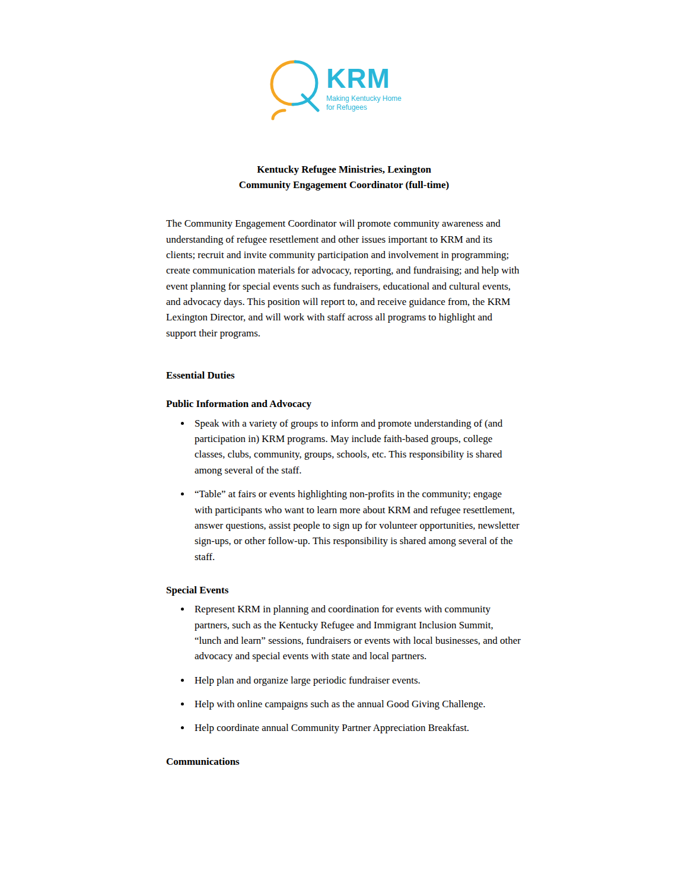KRM Making Kentucky Home for Refugees
Kentucky Refugee Ministries, Lexington Community Engagement Coordinator (full-time)
The Community Engagement Coordinator will promote community awareness and understanding of refugee resettlement and other issues important to KRM and its clients; recruit and invite community participation and involvement in programming; create communication materials for advocacy, reporting, and fundraising; and help with event planning for special events such as fundraisers, educational and cultural events, and advocacy days. This position will report to, and receive guidance from, the KRM Lexington Director, and will work with staff across all programs to highlight and support their programs.
Essential Duties
Public Information and Advocacy
Speak with a variety of groups to inform and promote understanding of (and participation in) KRM programs. May include faith-based groups, college classes, clubs, community, groups, schools, etc. This responsibility is shared among several of the staff.
“Table” at fairs or events highlighting non-profits in the community; engage with participants who want to learn more about KRM and refugee resettlement, answer questions, assist people to sign up for volunteer opportunities, newsletter sign-ups, or other follow-up. This responsibility is shared among several of the staff.
Special Events
Represent KRM in planning and coordination for events with community partners, such as the Kentucky Refugee and Immigrant Inclusion Summit, “lunch and learn” sessions, fundraisers or events with local businesses, and other advocacy and special events with state and local partners.
Help plan and organize large periodic fundraiser events.
Help with online campaigns such as the annual Good Giving Challenge.
Help coordinate annual Community Partner Appreciation Breakfast.
Communications